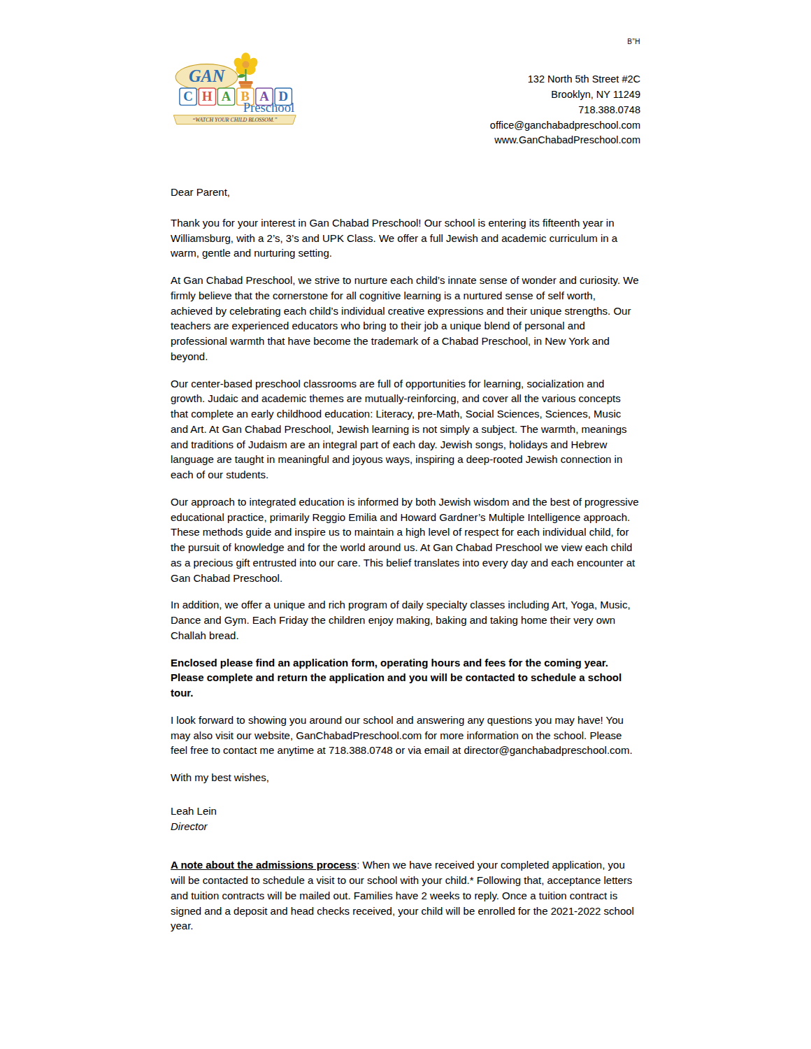B”H
GAN C H A B A D Preschool “WATCH YOUR CHILD BLOSSOM.”
132 North 5th Street #2C
Brooklyn, NY 11249
718.388.0748
office@ganchabadpreschool.com
www.GanChabadPreschool.com
Dear Parent,
Thank you for your interest in Gan Chabad Preschool! Our school is entering its fifteenth year in Williamsburg, with a 2’s, 3’s and UPK Class. We offer a full Jewish and academic curriculum in a warm, gentle and nurturing setting.
At Gan Chabad Preschool, we strive to nurture each child’s innate sense of wonder and curiosity. We firmly believe that the cornerstone for all cognitive learning is a nurtured sense of self worth, achieved by celebrating each child’s individual creative expressions and their unique strengths. Our teachers are experienced educators who bring to their job a unique blend of personal and professional warmth that have become the trademark of a Chabad Preschool, in New York and beyond.
Our center-based preschool classrooms are full of opportunities for learning, socialization and growth. Judaic and academic themes are mutually-reinforcing, and cover all the various concepts that complete an early childhood education: Literacy, pre-Math, Social Sciences, Sciences, Music and Art. At Gan Chabad Preschool, Jewish learning is not simply a subject. The warmth, meanings and traditions of Judaism are an integral part of each day. Jewish songs, holidays and Hebrew language are taught in meaningful and joyous ways, inspiring a deep-rooted Jewish connection in each of our students.
Our approach to integrated education is informed by both Jewish wisdom and the best of progressive educational practice, primarily Reggio Emilia and Howard Gardner’s Multiple Intelligence approach. These methods guide and inspire us to maintain a high level of respect for each individual child, for the pursuit of knowledge and for the world around us. At Gan Chabad Preschool we view each child as a precious gift entrusted into our care. This belief translates into every day and each encounter at Gan Chabad Preschool.
In addition, we offer a unique and rich program of daily specialty classes including Art, Yoga, Music, Dance and Gym. Each Friday the children enjoy making, baking and taking home their very own Challah bread.
Enclosed please find an application form, operating hours and fees for the coming year. Please complete and return the application and you will be contacted to schedule a school tour.
I look forward to showing you around our school and answering any questions you may have! You may also visit our website, GanChabadPreschool.com for more information on the school. Please feel free to contact me anytime at 718.388.0748 or via email at director@ganchabadpreschool.com.
With my best wishes,
Leah Lein
Director
A note about the admissions process: When we have received your completed application, you will be contacted to schedule a visit to our school with your child.* Following that, acceptance letters and tuition contracts will be mailed out. Families have 2 weeks to reply. Once a tuition contract is signed and a deposit and head checks received, your child will be enrolled for the 2021-2022 school year.